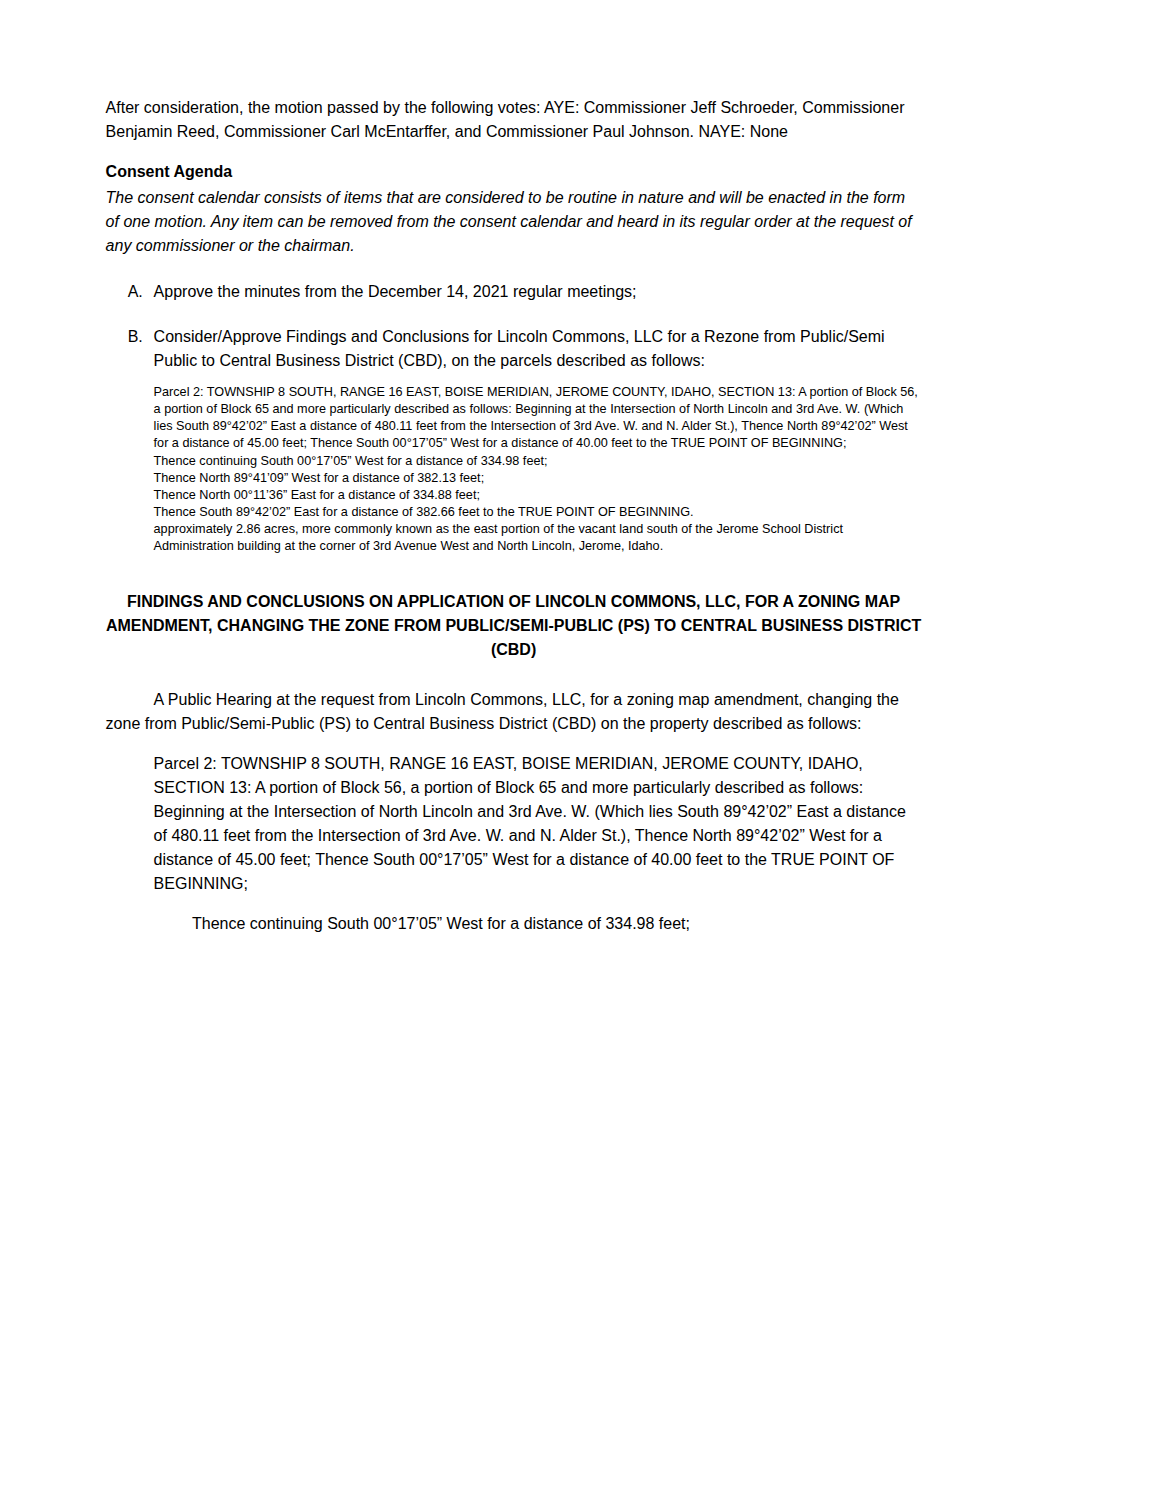After consideration, the motion passed by the following votes: AYE: Commissioner Jeff Schroeder, Commissioner Benjamin Reed, Commissioner Carl McEntarffer, and Commissioner Paul Johnson. NAYE: None
Consent Agenda
The consent calendar consists of items that are considered to be routine in nature and will be enacted in the form of one motion. Any item can be removed from the consent calendar and heard in its regular order at the request of any commissioner or the chairman.
Approve the minutes from the December 14, 2021 regular meetings;
Consider/Approve Findings and Conclusions for Lincoln Commons, LLC for a Rezone from Public/Semi Public to Central Business District (CBD), on the parcels described as follows:
Parcel 2: TOWNSHIP 8 SOUTH, RANGE 16 EAST, BOISE MERIDIAN, JEROME COUNTY, IDAHO, SECTION 13: A portion of Block 56, a portion of Block 65 and more particularly described as follows: Beginning at the Intersection of North Lincoln and 3rd Ave. W. (Which lies South 89°42’02” East a distance of 480.11 feet from the Intersection of 3rd Ave. W. and N. Alder St.), Thence North 89°42’02” West for a distance of 45.00 feet; Thence South 00°17’05” West for a distance of 40.00 feet to the TRUE POINT OF BEGINNING;
Thence continuing South 00°17’05” West for a distance of 334.98 feet;
Thence North 89°41’09” West for a distance of 382.13 feet;
Thence North 00°11’36” East for a distance of 334.88 feet;
Thence South 89°42’02” East for a distance of 382.66 feet to the TRUE POINT OF BEGINNING.
approximately 2.86 acres, more commonly known as the east portion of the vacant land south of the Jerome School District Administration building at the corner of 3rd Avenue West and North Lincoln, Jerome, Idaho.
FINDINGS AND CONCLUSIONS ON APPLICATION OF LINCOLN COMMONS, LLC, FOR A ZONING MAP AMENDMENT, CHANGING THE ZONE FROM PUBLIC/SEMI-PUBLIC (PS) TO CENTRAL BUSINESS DISTRICT (CBD)
A Public Hearing at the request from Lincoln Commons, LLC, for a zoning map amendment, changing the zone from Public/Semi-Public (PS) to Central Business District (CBD) on the property described as follows:
Parcel 2: TOWNSHIP 8 SOUTH, RANGE 16 EAST, BOISE MERIDIAN, JEROME COUNTY, IDAHO, SECTION 13: A portion of Block 56, a portion of Block 65 and more particularly described as follows: Beginning at the Intersection of North Lincoln and 3rd Ave. W. (Which lies South 89°42’02” East a distance of 480.11 feet from the Intersection of 3rd Ave. W. and N. Alder St.), Thence North 89°42’02” West for a distance of 45.00 feet; Thence South 00°17’05” West for a distance of 40.00 feet to the TRUE POINT OF BEGINNING;
Thence continuing South 00°17’05” West for a distance of 334.98 feet;